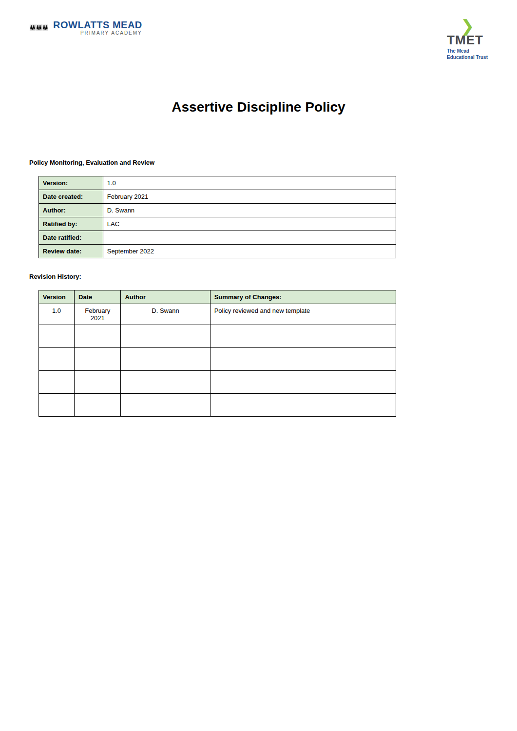👪👪👪
ROWLATTS MEAD
PRIMARY ACADEMY
❯
TMET
The Mead
Educational Trust
Assertive Discipline Policy
Policy Monitoring, Evaluation and Review
| Version: | 1.0 |
| Date created: | February 2021 |
| Author: | D. Swann |
| Ratified by: | LAC |
| Date ratified: | |
| Review date: | September 2022 |
Revision History:
| Version | Date | Author | Summary of Changes: |
| --- | --- | --- | --- |
| 1.0 | February 2021 | D. Swann | Policy reviewed and new template |